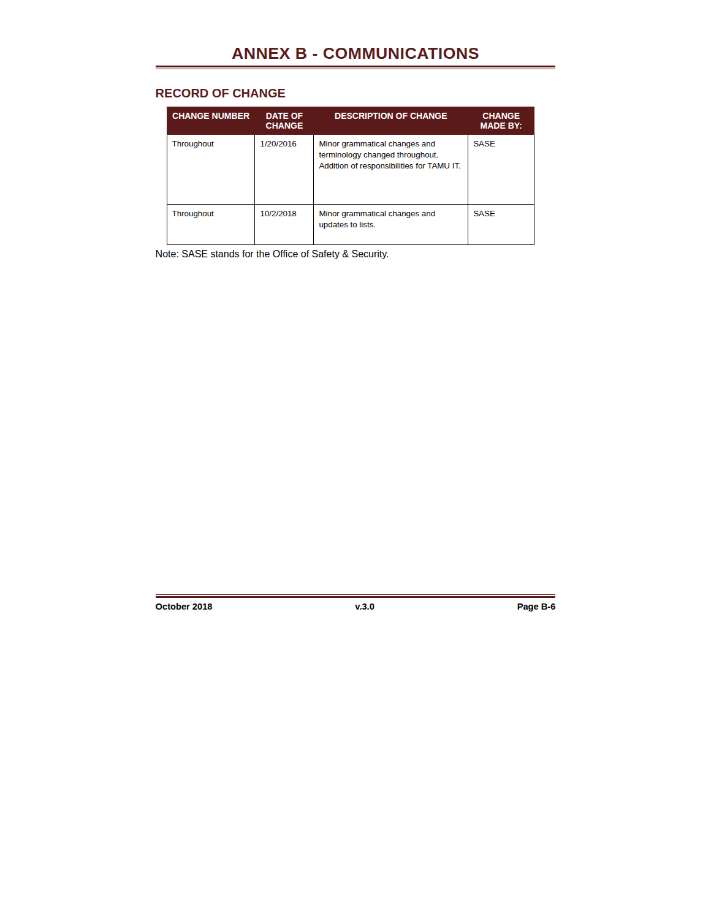ANNEX B - COMMUNICATIONS
RECORD OF CHANGE
| CHANGE NUMBER | DATE OF CHANGE | DESCRIPTION OF CHANGE | CHANGE MADE BY: |
| --- | --- | --- | --- |
| Throughout | 1/20/2016 | Minor grammatical changes and terminology changed throughout. Addition of responsibilities for TAMU IT. | SASE |
| Throughout | 10/2/2018 | Minor grammatical changes and updates to lists. | SASE |
Note: SASE stands for the Office of Safety & Security.
October 2018
v.3.0
Page B-6